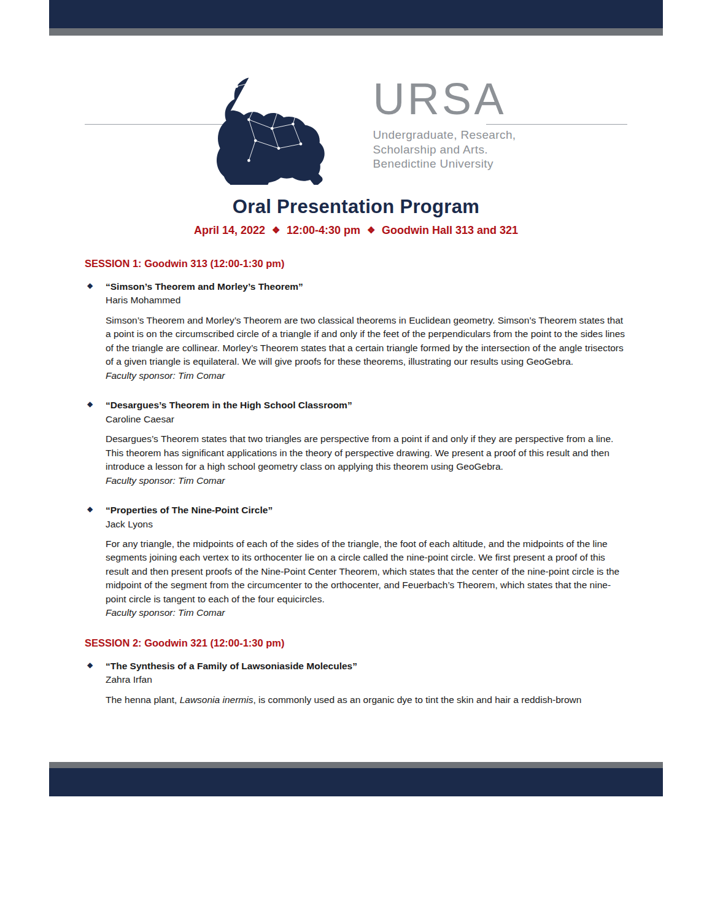URSA Undergraduate, Research, Scholarship and Arts. Benedictine University
Oral Presentation Program
April 14, 2022 ❖ 12:00-4:30 pm ❖ Goodwin Hall 313 and 321
SESSION 1: Goodwin 313 (12:00-1:30 pm)
“Simson’s Theorem and Morley’s Theorem”
Haris Mohammed
Simson’s Theorem and Morley’s Theorem are two classical theorems in Euclidean geometry. Simson’s Theorem states that a point is on the circumscribed circle of a triangle if and only if the feet of the perpendiculars from the point to the sides lines of the triangle are collinear. Morley’s Theorem states that a certain triangle formed by the intersection of the angle trisectors of a given triangle is equilateral. We will give proofs for these theorems, illustrating our results using GeoGebra.
Faculty sponsor: Tim Comar
“Desargues’s Theorem in the High School Classroom”
Caroline Caesar
Desargues’s Theorem states that two triangles are perspective from a point if and only if they are perspective from a line. This theorem has significant applications in the theory of perspective drawing. We present a proof of this result and then introduce a lesson for a high school geometry class on applying this theorem using GeoGebra.
Faculty sponsor: Tim Comar
“Properties of The Nine-Point Circle”
Jack Lyons
For any triangle, the midpoints of each of the sides of the triangle, the foot of each altitude, and the midpoints of the line segments joining each vertex to its orthocenter lie on a circle called the nine-point circle. We first present a proof of this result and then present proofs of the Nine-Point Center Theorem, which states that the center of the nine-point circle is the midpoint of the segment from the circumcenter to the orthocenter, and Feuerbach’s Theorem, which states that the nine-point circle is tangent to each of the four equicircles.
Faculty sponsor: Tim Comar
SESSION 2: Goodwin 321 (12:00-1:30 pm)
“The Synthesis of a Family of Lawsoniaside Molecules”
Zahra Irfan
The henna plant, Lawsonia inermis, is commonly used as an organic dye to tint the skin and hair a reddish-brown